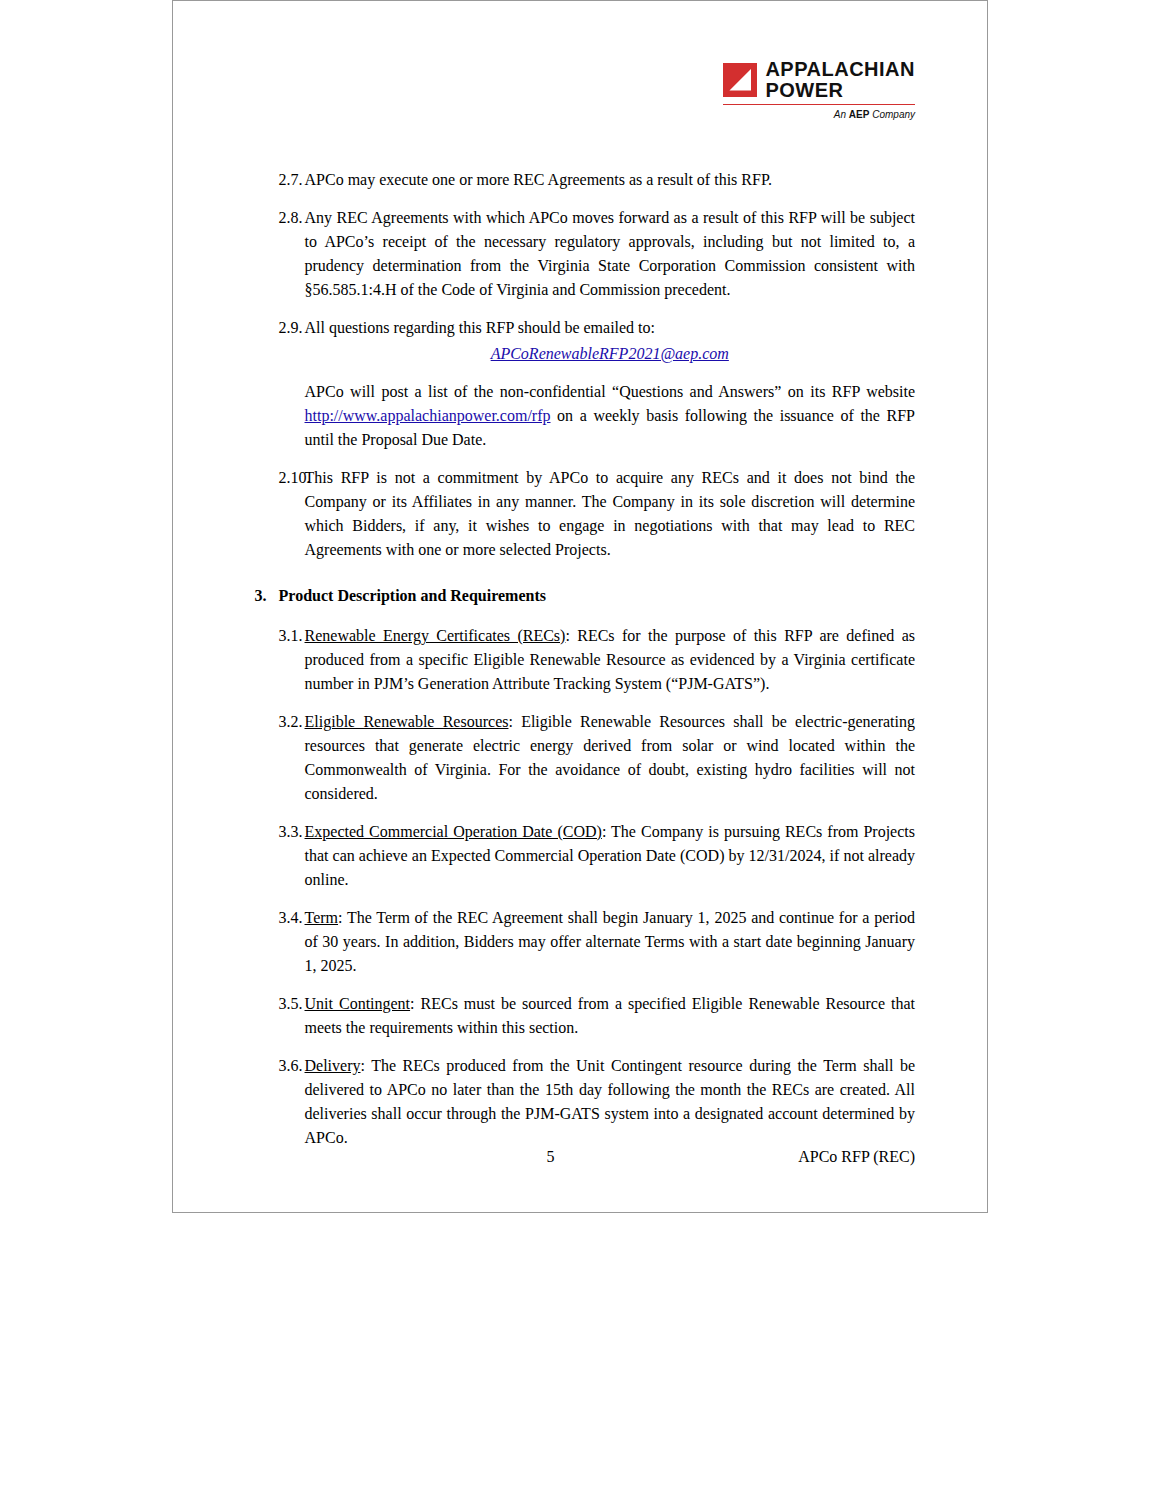APPALACHIAN
POWER
An AEP Company
2.7.
APCo may execute one or more REC Agreements as a result of this RFP.
2.8.
Any REC Agreements with which APCo moves forward as a result of this RFP will be subject to APCo’s receipt of the necessary regulatory approvals, including but not limited to, a prudency determination from the Virginia State Corporation Commission consistent with §56.585.1:4.H of the Code of Virginia and Commission precedent.
2.9.
All questions regarding this RFP should be emailed to:
APCoRenewableRFP2021@aep.com
APCo will post a list of the non-confidential “Questions and Answers” on its RFP website http://www.appalachianpower.com/rfp on a weekly basis following the issuance of the RFP until the Proposal Due Date.
2.10.
This RFP is not a commitment by APCo to acquire any RECs and it does not bind the Company or its Affiliates in any manner. The Company in its sole discretion will determine which Bidders, if any, it wishes to engage in negotiations with that may lead to REC Agreements with one or more selected Projects.
3.
Product Description and Requirements
3.1.
Renewable Energy Certificates (RECs): RECs for the purpose of this RFP are defined as produced from a specific Eligible Renewable Resource as evidenced by a Virginia certificate number in PJM’s Generation Attribute Tracking System (“PJM-GATS”).
3.2.
Eligible Renewable Resources: Eligible Renewable Resources shall be electric-generating resources that generate electric energy derived from solar or wind located within the Commonwealth of Virginia. For the avoidance of doubt, existing hydro facilities will not considered.
3.3.
Expected Commercial Operation Date (COD): The Company is pursuing RECs from Projects that can achieve an Expected Commercial Operation Date (COD) by 12/31/2024, if not already online.
3.4.
Term: The Term of the REC Agreement shall begin January 1, 2025 and continue for a period of 30 years. In addition, Bidders may offer alternate Terms with a start date beginning January 1, 2025.
3.5.
Unit Contingent: RECs must be sourced from a specified Eligible Renewable Resource that meets the requirements within this section.
3.6.
Delivery: The RECs produced from the Unit Contingent resource during the Term shall be delivered to APCo no later than the 15th day following the month the RECs are created. All deliveries shall occur through the PJM-GATS system into a designated account determined by APCo.
5
APCo RFP (REC)